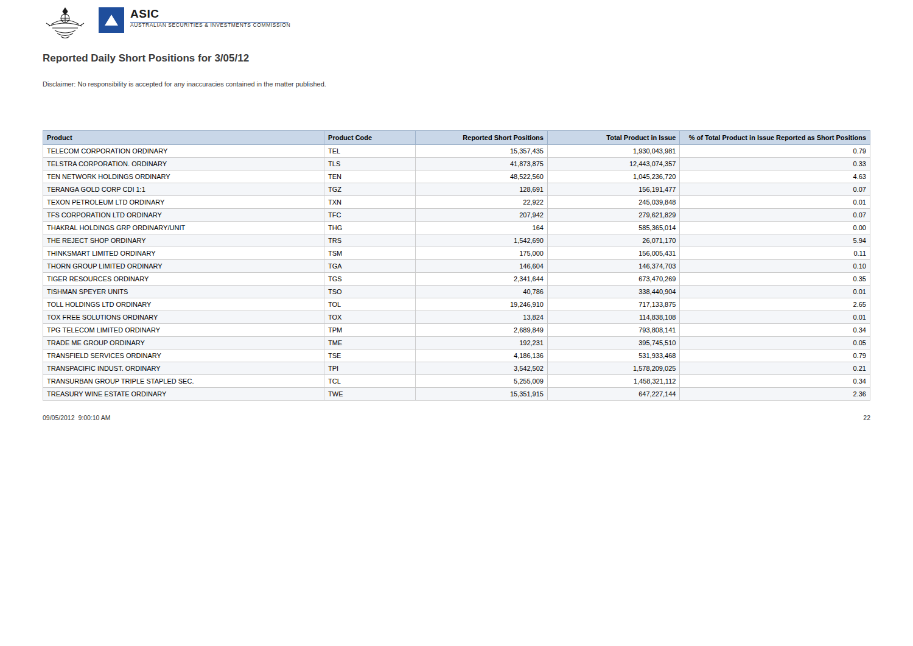ASIC
Australian Securities & Investments Commission
Reported Daily Short Positions for 3/05/12
Disclaimer: No responsibility is accepted for any inaccuracies contained in the matter published.
| Product | Product Code | Reported Short Positions | Total Product in Issue | % of Total Product in Issue Reported as Short Positions |
| --- | --- | --- | --- | --- |
| TELECOM CORPORATION ORDINARY | TEL | 15,357,435 | 1,930,043,981 | 0.79 |
| TELSTRA CORPORATION. ORDINARY | TLS | 41,873,875 | 12,443,074,357 | 0.33 |
| TEN NETWORK HOLDINGS ORDINARY | TEN | 48,522,560 | 1,045,236,720 | 4.63 |
| TERANGA GOLD CORP CDI 1:1 | TGZ | 128,691 | 156,191,477 | 0.07 |
| TEXON PETROLEUM LTD ORDINARY | TXN | 22,922 | 245,039,848 | 0.01 |
| TFS CORPORATION LTD ORDINARY | TFC | 207,942 | 279,621,829 | 0.07 |
| THAKRAL HOLDINGS GRP ORDINARY/UNIT | THG | 164 | 585,365,014 | 0.00 |
| THE REJECT SHOP ORDINARY | TRS | 1,542,690 | 26,071,170 | 5.94 |
| THINKSMART LIMITED ORDINARY | TSM | 175,000 | 156,005,431 | 0.11 |
| THORN GROUP LIMITED ORDINARY | TGA | 146,604 | 146,374,703 | 0.10 |
| TIGER RESOURCES ORDINARY | TGS | 2,341,644 | 673,470,269 | 0.35 |
| TISHMAN SPEYER UNITS | TSO | 40,786 | 338,440,904 | 0.01 |
| TOLL HOLDINGS LTD ORDINARY | TOL | 19,246,910 | 717,133,875 | 2.65 |
| TOX FREE SOLUTIONS ORDINARY | TOX | 13,824 | 114,838,108 | 0.01 |
| TPG TELECOM LIMITED ORDINARY | TPM | 2,689,849 | 793,808,141 | 0.34 |
| TRADE ME GROUP ORDINARY | TME | 192,231 | 395,745,510 | 0.05 |
| TRANSFIELD SERVICES ORDINARY | TSE | 4,186,136 | 531,933,468 | 0.79 |
| TRANSPACIFIC INDUST. ORDINARY | TPI | 3,542,502 | 1,578,209,025 | 0.21 |
| TRANSURBAN GROUP TRIPLE STAPLED SEC. | TCL | 5,255,009 | 1,458,321,112 | 0.34 |
| TREASURY WINE ESTATE ORDINARY | TWE | 15,351,915 | 647,227,144 | 2.36 |
09/05/2012 9:00:10 AM
22